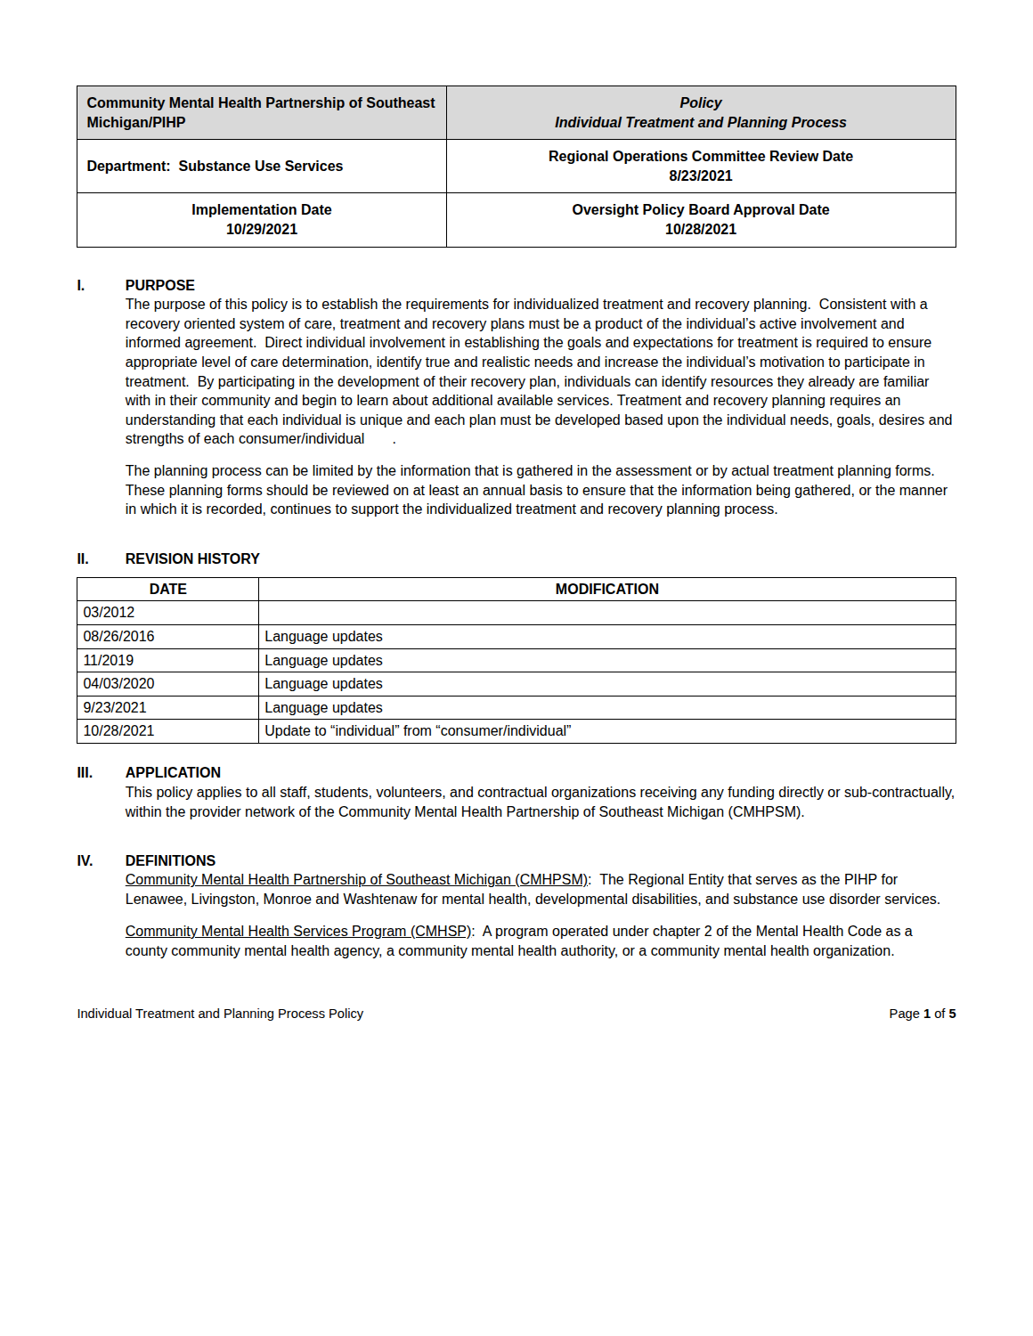| Community Mental Health Partnership of Southeast Michigan/PIHP | Policy Individual Treatment and Planning Process |
| Department: Substance Use Services | Regional Operations Committee Review Date 8/23/2021 |
| Implementation Date 10/29/2021 | Oversight Policy Board Approval Date 10/28/2021 |
I.
PURPOSE
The purpose of this policy is to establish the requirements for individualized treatment and recovery planning. Consistent with a recovery oriented system of care, treatment and recovery plans must be a product of the individual’s active involvement and informed agreement. Direct individual involvement in establishing the goals and expectations for treatment is required to ensure appropriate level of care determination, identify true and realistic needs and increase the individual’s motivation to participate in treatment. By participating in the development of their recovery plan, individuals can identify resources they already are familiar with in their community and begin to learn about additional available services. Treatment and recovery planning requires an understanding that each individual is unique and each plan must be developed based upon the individual needs, goals, desires and strengths of each consumer/individual .
The planning process can be limited by the information that is gathered in the assessment or by actual treatment planning forms. These planning forms should be reviewed on at least an annual basis to ensure that the information being gathered, or the manner in which it is recorded, continues to support the individualized treatment and recovery planning process.
II.
REVISION HISTORY
| DATE | MODIFICATION |
| --- | --- |
| 03/2012 | |
| 08/26/2016 | Language updates |
| 11/2019 | Language updates |
| 04/03/2020 | Language updates |
| 9/23/2021 | Language updates |
| 10/28/2021 | Update to “individual” from “consumer/individual” |
III.
APPLICATION
This policy applies to all staff, students, volunteers, and contractual organizations receiving any funding directly or sub-contractually, within the provider network of the Community Mental Health Partnership of Southeast Michigan (CMHPSM).
IV.
DEFINITIONS
Community Mental Health Partnership of Southeast Michigan (CMHPSM): The Regional Entity that serves as the PIHP for Lenawee, Livingston, Monroe and Washtenaw for mental health, developmental disabilities, and substance use disorder services.
Community Mental Health Services Program (CMHSP): A program operated under chapter 2 of the Mental Health Code as a county community mental health agency, a community mental health authority, or a community mental health organization.
Individual Treatment and Planning Process Policy Page 1 of 5